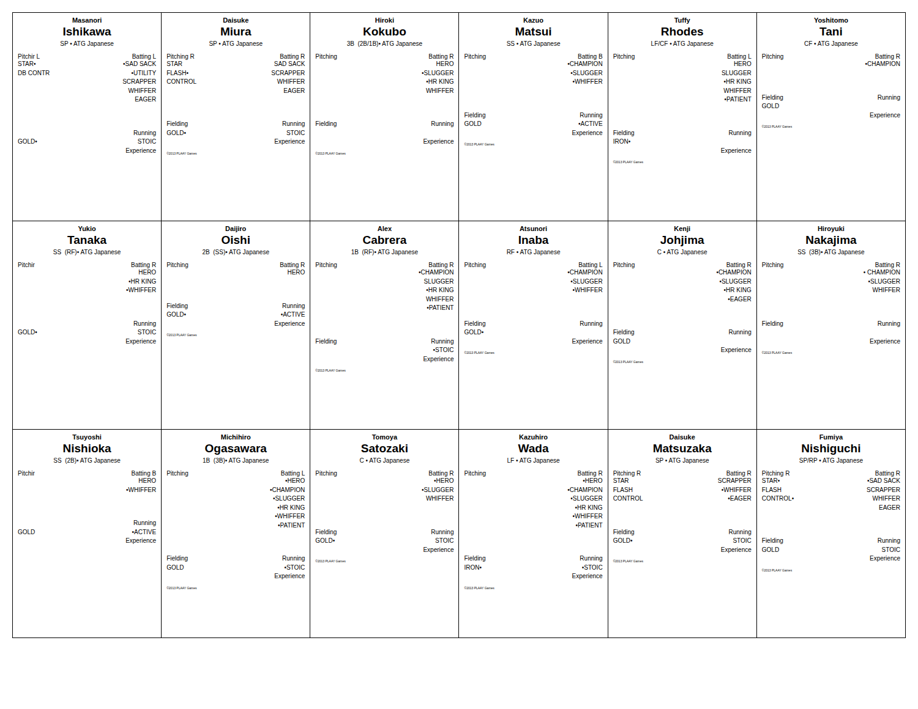| Masanori Ishikawa SP • ATG Japanese / Pitchir L / Batting L / / STAR• DB CONTR / •SAD SACK •UTILITY SCRAPPER WHIFFER EAGER / / GOLD• / Running STOIC Experience / | Daisuke Miura SP • ATG Japanese / Pitching R / Batting R / / STAR FLASH• CONTROL / SAD SACK SCRAPPER WHIFFER EAGER / / Fielding GOLD• / Running STOIC Experience / ©2013 PLAAY Games | Hiroki Kokubo 3B (2B/1B)• ATG Japanese / Pitching / Batting R / / / HERO •SLUGGER •HR KING WHIFFER / / Fielding / Running Experience / ©2013 PLAAY Games | Kazuo Matsui SS • ATG Japanese / Pitching / Batting B / / / •CHAMPION •SLUGGER •WHIFFER / / Fielding GOLD / Running •ACTIVE Experience / ©2013 PLAAY Games | Tuffy Rhodes LF/CF • ATG Japanese / Pitching / Batting L / / / HERO SLUGGER •HR KING WHIFFER •PATIENT / / Fielding IRON• / Running Experience / ©2013 PLAAY Games | Yoshitomo Tani CF • ATG Japanese / Pitching / Batting R / / / •CHAMPION / / Fielding GOLD / Running Experience / ©2013 PLAAY Games |
| Yukio Tanaka SS (RF)• ATG Japanese / Pitchir / Batting R / / / HERO •HR KING •WHIFFER / / GOLD• / Running STOIC Experience / | Daijiro Oishi 2B (SS)• ATG Japanese / Pitching / Batting R / / / HERO / / Fielding GOLD• / Running •ACTIVE Experience / ©2013 PLAAY Games | Alex Cabrera 1B (RF)• ATG Japanese / Pitching / Batting R / / / •CHAMPION SLUGGER •HR KING WHIFFER •PATIENT / / Fielding / Running •STOIC Experience / ©2013 PLAAY Games | Atsunori Inaba RF • ATG Japanese / Pitching / Batting L / / / •CHAMPION •SLUGGER •WHIFFER / / Fielding GOLD• / Running Experience / ©2013 PLAAY Games | Kenji Johjima C • ATG Japanese / Pitching / Batting R / / / •CHAMPION •SLUGGER •HR KING •EAGER / / Fielding GOLD / Running Experience / ©2013 PLAAY Games | Hiroyuki Nakajima SS (3B)• ATG Japanese / Pitching / Batting R / / / • CHAMPION •SLUGGER WHIFFER / / Fielding / Running Experience / ©2013 PLAAY Games |
| Tsuyoshi Nishioka SS (2B)• ATG Japanese / Pitchir / Batting B / / / HERO •WHIFFER / / GOLD / Running •ACTIVE Experience / | Michihiro Ogasawara 1B (3B)• ATG Japanese / Pitching / Batting L / / / •HERO •CHAMPION •SLUGGER •HR KING •WHIFFER •PATIENT / / Fielding GOLD / Running •STOIC Experience / ©2013 PLAAY Games | Tomoya Satozaki C • ATG Japanese / Pitching / Batting R / / / •HERO •SLUGGER WHIFFER / / Fielding GOLD• / Running STOIC Experience / ©2013 PLAAY Games | Kazuhiro Wada LF • ATG Japanese / Pitching / Batting R / / / •HERO •CHAMPION •SLUGGER •HR KING •WHIFFER •PATIENT / / Fielding IRON• / Running •STOIC Experience / ©2013 PLAAY Games | Daisuke Matsuzaka SP • ATG Japanese / Pitching R / Batting R / / STAR FLASH CONTROL / SCRAPPER •WHIFFER •EAGER / / Fielding GOLD• / Running STOIC Experience / ©2013 PLAAY Games | Fumiya Nishiguchi SP/RP • ATG Japanese / Pitching R / Batting R / / STAR• FLASH CONTROL• / •SAD SACK SCRAPPER WHIFFER EAGER / / Fielding GOLD / Running STOIC Experience / ©2013 PLAAY Games |